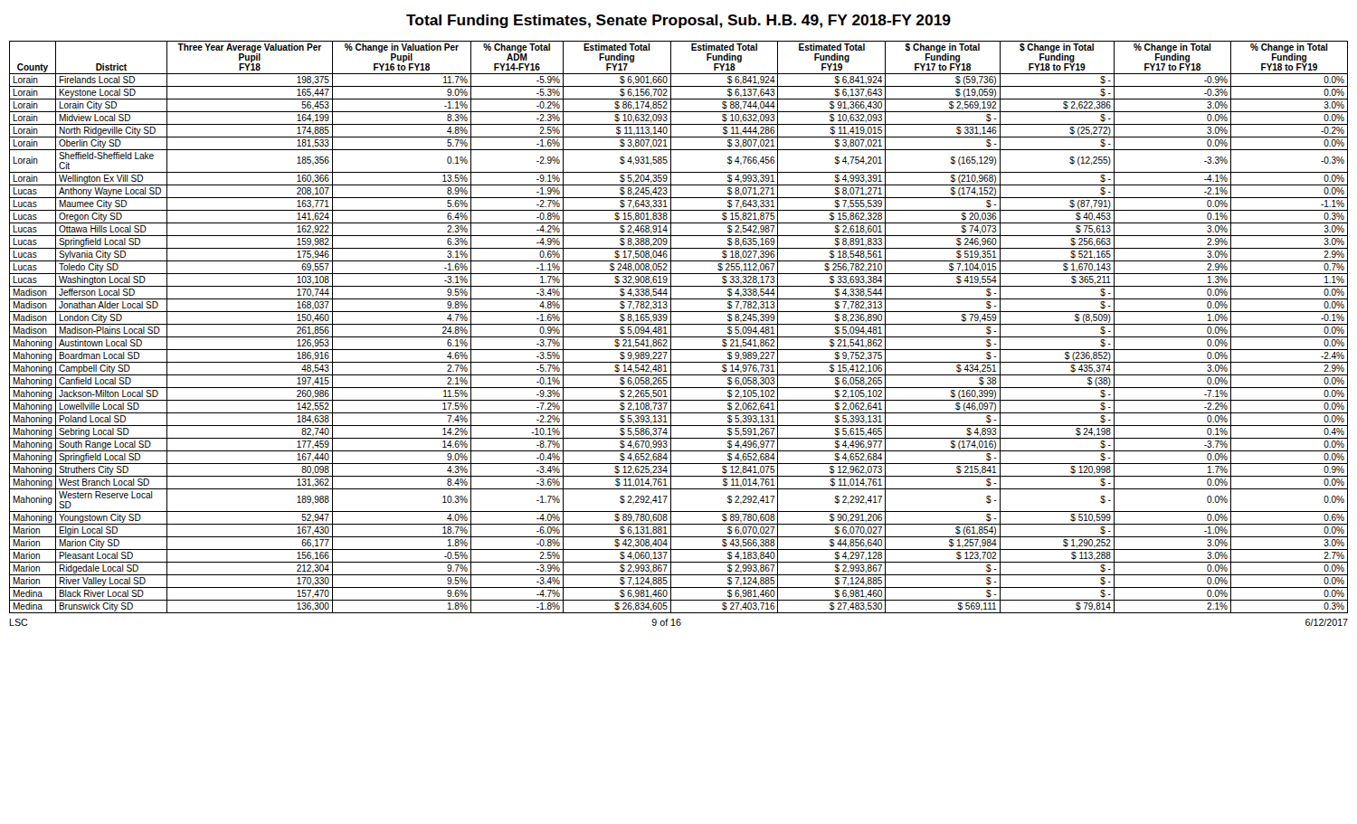Total Funding Estimates, Senate Proposal, Sub. H.B. 49, FY 2018-FY 2019
| County | District | Three Year Average Valuation Per Pupil FY18 | % Change in Valuation Per Pupil FY16 to FY18 | % Change Total ADM FY14-FY16 | Estimated Total Funding FY17 | Estimated Total Funding FY18 | Estimated Total Funding FY19 | $ Change in Total Funding FY17 to FY18 | $ Change in Total Funding FY18 to FY19 | % Change in Total Funding FY17 to FY18 | % Change in Total Funding FY18 to FY19 |
| --- | --- | --- | --- | --- | --- | --- | --- | --- | --- | --- | --- |
| Lorain | Firelands Local SD | 198,375 | 11.7% | -5.9% | $ 6,901,660 | $ 6,841,924 | $ 6,841,924 | $ (59,736) | $ - | -0.9% | 0.0% |
| Lorain | Keystone Local SD | 165,447 | 9.0% | -5.3% | $ 6,156,702 | $ 6,137,643 | $ 6,137,643 | $ (19,059) | $ - | -0.3% | 0.0% |
| Lorain | Lorain City SD | 56,453 | -1.1% | -0.2% | $ 86,174,852 | $ 88,744,044 | $ 91,366,430 | $ 2,569,192 | $ 2,622,386 | 3.0% | 3.0% |
| Lorain | Midview Local SD | 164,199 | 8.3% | -2.3% | $ 10,632,093 | $ 10,632,093 | $ 10,632,093 | $ - | $ - | 0.0% | 0.0% |
| Lorain | North Ridgeville City SD | 174,885 | 4.8% | 2.5% | $ 11,113,140 | $ 11,444,286 | $ 11,419,015 | $ 331,146 | $ (25,272) | 3.0% | -0.2% |
| Lorain | Oberlin City SD | 181,533 | 5.7% | -1.6% | $ 3,807,021 | $ 3,807,021 | $ 3,807,021 | $ - | $ - | 0.0% | 0.0% |
| Lorain | Sheffield-Sheffield Lake Cit | 185,356 | 0.1% | -2.9% | $ 4,931,585 | $ 4,766,456 | $ 4,754,201 | $ (165,129) | $ (12,255) | -3.3% | -0.3% |
| Lorain | Wellington Ex Vill SD | 160,366 | 13.5% | -9.1% | $ 5,204,359 | $ 4,993,391 | $ 4,993,391 | $ (210,968) | $ - | -4.1% | 0.0% |
| Lucas | Anthony Wayne Local SD | 208,107 | 8.9% | -1.9% | $ 8,245,423 | $ 8,071,271 | $ 8,071,271 | $ (174,152) | $ - | -2.1% | 0.0% |
| Lucas | Maumee City SD | 163,771 | 5.6% | -2.7% | $ 7,643,331 | $ 7,643,331 | $ 7,555,539 | $ - | $ (87,791) | 0.0% | -1.1% |
| Lucas | Oregon City SD | 141,624 | 6.4% | -0.8% | $ 15,801,838 | $ 15,821,875 | $ 15,862,328 | $ 20,036 | $ 40,453 | 0.1% | 0.3% |
| Lucas | Ottawa Hills Local SD | 162,922 | 2.3% | -4.2% | $ 2,468,914 | $ 2,542,987 | $ 2,618,601 | $ 74,073 | $ 75,613 | 3.0% | 3.0% |
| Lucas | Springfield Local SD | 159,982 | 6.3% | -4.9% | $ 8,388,209 | $ 8,635,169 | $ 8,891,833 | $ 246,960 | $ 256,663 | 2.9% | 3.0% |
| Lucas | Sylvania City SD | 175,946 | 3.1% | 0.6% | $ 17,508,046 | $ 18,027,396 | $ 18,548,561 | $ 519,351 | $ 521,165 | 3.0% | 2.9% |
| Lucas | Toledo City SD | 69,557 | -1.6% | -1.1% | $ 248,008,052 | $ 255,112,067 | $ 256,782,210 | $ 7,104,015 | $ 1,670,143 | 2.9% | 0.7% |
| Lucas | Washington Local SD | 103,108 | -3.1% | 1.7% | $ 32,908,619 | $ 33,328,173 | $ 33,693,384 | $ 419,554 | $ 365,211 | 1.3% | 1.1% |
| Madison | Jefferson Local SD | 170,744 | 9.5% | -3.4% | $ 4,338,544 | $ 4,338,544 | $ 4,338,544 | $ - | $ - | 0.0% | 0.0% |
| Madison | Jonathan Alder Local SD | 168,037 | 9.8% | 4.8% | $ 7,782,313 | $ 7,782,313 | $ 7,782,313 | $ - | $ - | 0.0% | 0.0% |
| Madison | London City SD | 150,460 | 4.7% | -1.6% | $ 8,165,939 | $ 8,245,399 | $ 8,236,890 | $ 79,459 | $ (8,509) | 1.0% | -0.1% |
| Madison | Madison-Plains Local SD | 261,856 | 24.8% | 0.9% | $ 5,094,481 | $ 5,094,481 | $ 5,094,481 | $ - | $ - | 0.0% | 0.0% |
| Mahoning | Austintown Local SD | 126,953 | 6.1% | -3.7% | $ 21,541,862 | $ 21,541,862 | $ 21,541,862 | $ - | $ - | 0.0% | 0.0% |
| Mahoning | Boardman Local SD | 186,916 | 4.6% | -3.5% | $ 9,989,227 | $ 9,989,227 | $ 9,752,375 | $ - | $ (236,852) | 0.0% | -2.4% |
| Mahoning | Campbell City SD | 48,543 | 2.7% | -5.7% | $ 14,542,481 | $ 14,976,731 | $ 15,412,106 | $ 434,251 | $ 435,374 | 3.0% | 2.9% |
| Mahoning | Canfield Local SD | 197,415 | 2.1% | -0.1% | $ 6,058,265 | $ 6,058,303 | $ 6,058,265 | $ 38 | $ (38) | 0.0% | 0.0% |
| Mahoning | Jackson-Milton Local SD | 260,986 | 11.5% | -9.3% | $ 2,265,501 | $ 2,105,102 | $ 2,105,102 | $ (160,399) | $ - | -7.1% | 0.0% |
| Mahoning | Lowellville Local SD | 142,552 | 17.5% | -7.2% | $ 2,108,737 | $ 2,062,641 | $ 2,062,641 | $ (46,097) | $ - | -2.2% | 0.0% |
| Mahoning | Poland Local SD | 184,638 | 7.4% | -2.2% | $ 5,393,131 | $ 5,393,131 | $ 5,393,131 | $ - | $ - | 0.0% | 0.0% |
| Mahoning | Sebring Local SD | 82,740 | 14.2% | -10.1% | $ 5,586,374 | $ 5,591,267 | $ 5,615,465 | $ 4,893 | $ 24,198 | 0.1% | 0.4% |
| Mahoning | South Range Local SD | 177,459 | 14.6% | -8.7% | $ 4,670,993 | $ 4,496,977 | $ 4,496,977 | $ (174,016) | $ - | -3.7% | 0.0% |
| Mahoning | Springfield Local SD | 167,440 | 9.0% | -0.4% | $ 4,652,684 | $ 4,652,684 | $ 4,652,684 | $ - | $ - | 0.0% | 0.0% |
| Mahoning | Struthers City SD | 80,098 | 4.3% | -3.4% | $ 12,625,234 | $ 12,841,075 | $ 12,962,073 | $ 215,841 | $ 120,998 | 1.7% | 0.9% |
| Mahoning | West Branch Local SD | 131,362 | 8.4% | -3.6% | $ 11,014,761 | $ 11,014,761 | $ 11,014,761 | $ - | $ - | 0.0% | 0.0% |
| Mahoning | Western Reserve Local SD | 189,988 | 10.3% | -1.7% | $ 2,292,417 | $ 2,292,417 | $ 2,292,417 | $ - | $ - | 0.0% | 0.0% |
| Mahoning | Youngstown City SD | 52,947 | 4.0% | -4.0% | $ 89,780,608 | $ 89,780,608 | $ 90,291,206 | $ - | $ 510,599 | 0.0% | 0.6% |
| Marion | Elgin Local SD | 167,430 | 18.7% | -6.0% | $ 6,131,881 | $ 6,070,027 | $ 6,070,027 | $ (61,854) | $ - | -1.0% | 0.0% |
| Marion | Marion City SD | 66,177 | 1.8% | -0.8% | $ 42,308,404 | $ 43,566,388 | $ 44,856,640 | $ 1,257,984 | $ 1,290,252 | 3.0% | 3.0% |
| Marion | Pleasant Local SD | 156,166 | -0.5% | 2.5% | $ 4,060,137 | $ 4,183,840 | $ 4,297,128 | $ 123,702 | $ 113,288 | 3.0% | 2.7% |
| Marion | Ridgedale Local SD | 212,304 | 9.7% | -3.9% | $ 2,993,867 | $ 2,993,867 | $ 2,993,867 | $ - | $ - | 0.0% | 0.0% |
| Marion | River Valley Local SD | 170,330 | 9.5% | -3.4% | $ 7,124,885 | $ 7,124,885 | $ 7,124,885 | $ - | $ - | 0.0% | 0.0% |
| Medina | Black River Local SD | 157,470 | 9.6% | -4.7% | $ 6,981,460 | $ 6,981,460 | $ 6,981,460 | $ - | $ - | 0.0% | 0.0% |
| Medina | Brunswick City SD | 136,300 | 1.8% | -1.8% | $ 26,834,605 | $ 27,403,716 | $ 27,483,530 | $ 569,111 | $ 79,814 | 2.1% | 0.3% |
LSC 9 of 16 6/12/2017